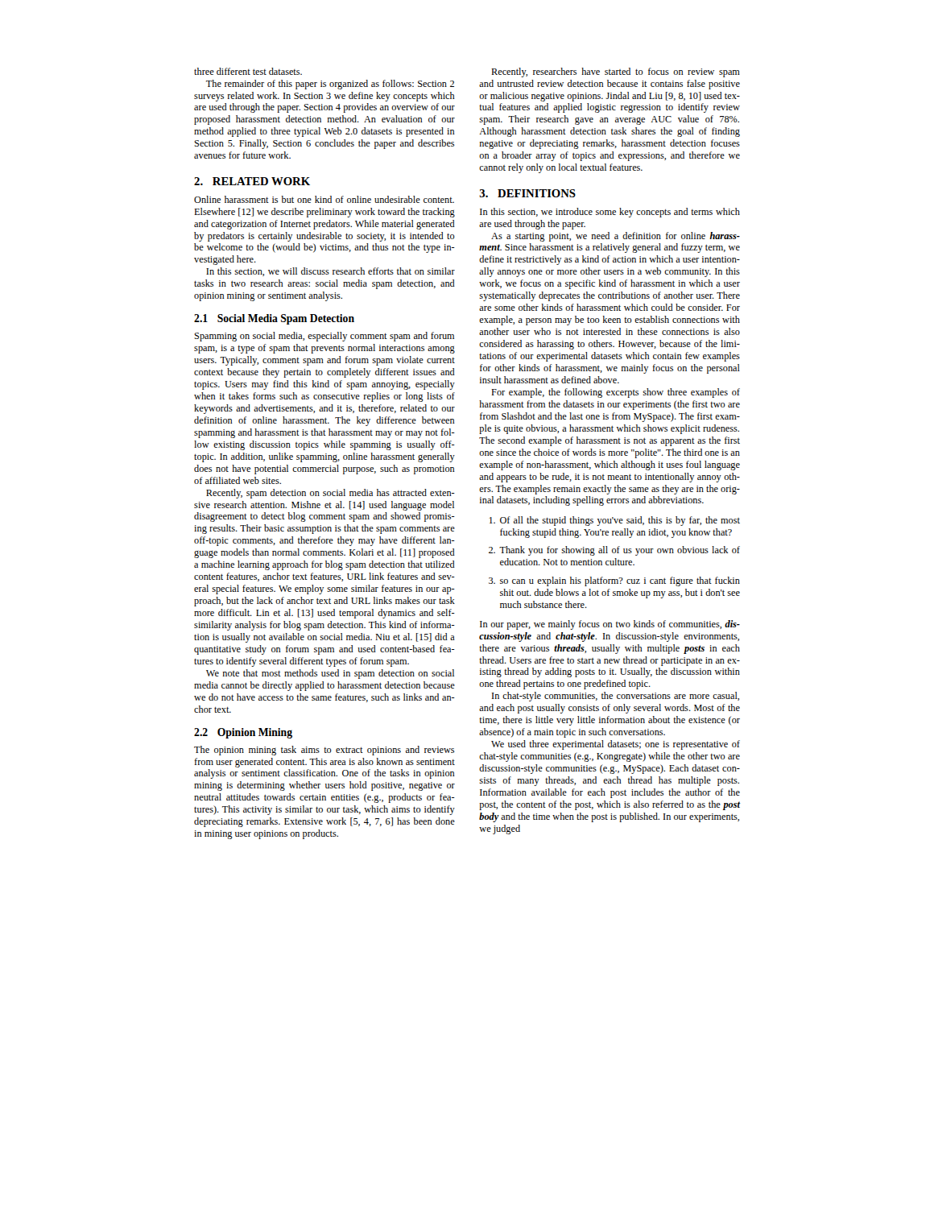three different test datasets.
The remainder of this paper is organized as follows: Section 2 surveys related work. In Section 3 we define key concepts which are used through the paper. Section 4 provides an overview of our proposed harassment detection method. An evaluation of our method applied to three typical Web 2.0 datasets is presented in Section 5. Finally, Section 6 concludes the paper and describes avenues for future work.
2. RELATED WORK
Online harassment is but one kind of online undesirable content. Elsewhere [12] we describe preliminary work toward the tracking and categorization of Internet predators. While material generated by predators is certainly undesirable to society, it is intended to be welcome to the (would be) victims, and thus not the type investigated here.
In this section, we will discuss research efforts that on similar tasks in two research areas: social media spam detection, and opinion mining or sentiment analysis.
2.1 Social Media Spam Detection
Spamming on social media, especially comment spam and forum spam, is a type of spam that prevents normal interactions among users. Typically, comment spam and forum spam violate current context because they pertain to completely different issues and topics. Users may find this kind of spam annoying, especially when it takes forms such as consecutive replies or long lists of keywords and advertisements, and it is, therefore, related to our definition of online harassment. The key difference between spamming and harassment is that harassment may or may not follow existing discussion topics while spamming is usually off-topic. In addition, unlike spamming, online harassment generally does not have potential commercial purpose, such as promotion of affiliated web sites.
Recently, spam detection on social media has attracted extensive research attention. Mishne et al. [14] used language model disagreement to detect blog comment spam and showed promising results. Their basic assumption is that the spam comments are off-topic comments, and therefore they may have different language models than normal comments. Kolari et al. [11] proposed a machine learning approach for blog spam detection that utilized content features, anchor text features, URL link features and several special features. We employ some similar features in our approach, but the lack of anchor text and URL links makes our task more difficult. Lin et al. [13] used temporal dynamics and self-similarity analysis for blog spam detection. This kind of information is usually not available on social media. Niu et al. [15] did a quantitative study on forum spam and used content-based features to identify several different types of forum spam.
We note that most methods used in spam detection on social media cannot be directly applied to harassment detection because we do not have access to the same features, such as links and anchor text.
2.2 Opinion Mining
The opinion mining task aims to extract opinions and reviews from user generated content. This area is also known as sentiment analysis or sentiment classification. One of the tasks in opinion mining is determining whether users hold positive, negative or neutral attitudes towards certain entities (e.g., products or features). This activity is similar to our task, which aims to identify depreciating remarks. Extensive work [5, 4, 7, 6] has been done in mining user opinions on products.
Recently, researchers have started to focus on review spam and untrusted review detection because it contains false positive or malicious negative opinions. Jindal and Liu [9, 8, 10] used textual features and applied logistic regression to identify review spam. Their research gave an average AUC value of 78%. Although harassment detection task shares the goal of finding negative or depreciating remarks, harassment detection focuses on a broader array of topics and expressions, and therefore we cannot rely only on local textual features.
3. DEFINITIONS
In this section, we introduce some key concepts and terms which are used through the paper.
As a starting point, we need a definition for online harassment. Since harassment is a relatively general and fuzzy term, we define it restrictively as a kind of action in which a user intentionally annoys one or more other users in a web community. In this work, we focus on a specific kind of harassment in which a user systematically deprecates the contributions of another user. There are some other kinds of harassment which could be consider. For example, a person may be too keen to establish connections with another user who is not interested in these connections is also considered as harassing to others. However, because of the limitations of our experimental datasets which contain few examples for other kinds of harassment, we mainly focus on the personal insult harassment as defined above.
For example, the following excerpts show three examples of harassment from the datasets in our experiments (the first two are from Slashdot and the last one is from MySpace). The first example is quite obvious, a harassment which shows explicit rudeness. The second example of harassment is not as apparent as the first one since the choice of words is more "polite". The third one is an example of non-harassment, which although it uses foul language and appears to be rude, it is not meant to intentionally annoy others. The examples remain exactly the same as they are in the original datasets, including spelling errors and abbreviations.
Of all the stupid things you've said, this is by far, the most fucking stupid thing. You're really an idiot, you know that?
Thank you for showing all of us your own obvious lack of education. Not to mention culture.
so can u explain his platform? cuz i cant figure that fuckin shit out. dude blows a lot of smoke up my ass, but i don't see much substance there.
In our paper, we mainly focus on two kinds of communities, discussion-style and chat-style. In discussion-style environments, there are various threads, usually with multiple posts in each thread. Users are free to start a new thread or participate in an existing thread by adding posts to it. Usually, the discussion within one thread pertains to one predefined topic.
In chat-style communities, the conversations are more casual, and each post usually consists of only several words. Most of the time, there is little very little information about the existence (or absence) of a main topic in such conversations.
We used three experimental datasets; one is representative of chat-style communities (e.g., Kongregate) while the other two are discussion-style communities (e.g., MySpace). Each dataset consists of many threads, and each thread has multiple posts. Information available for each post includes the author of the post, the content of the post, which is also referred to as the post body and the time when the post is published. In our experiments, we judged